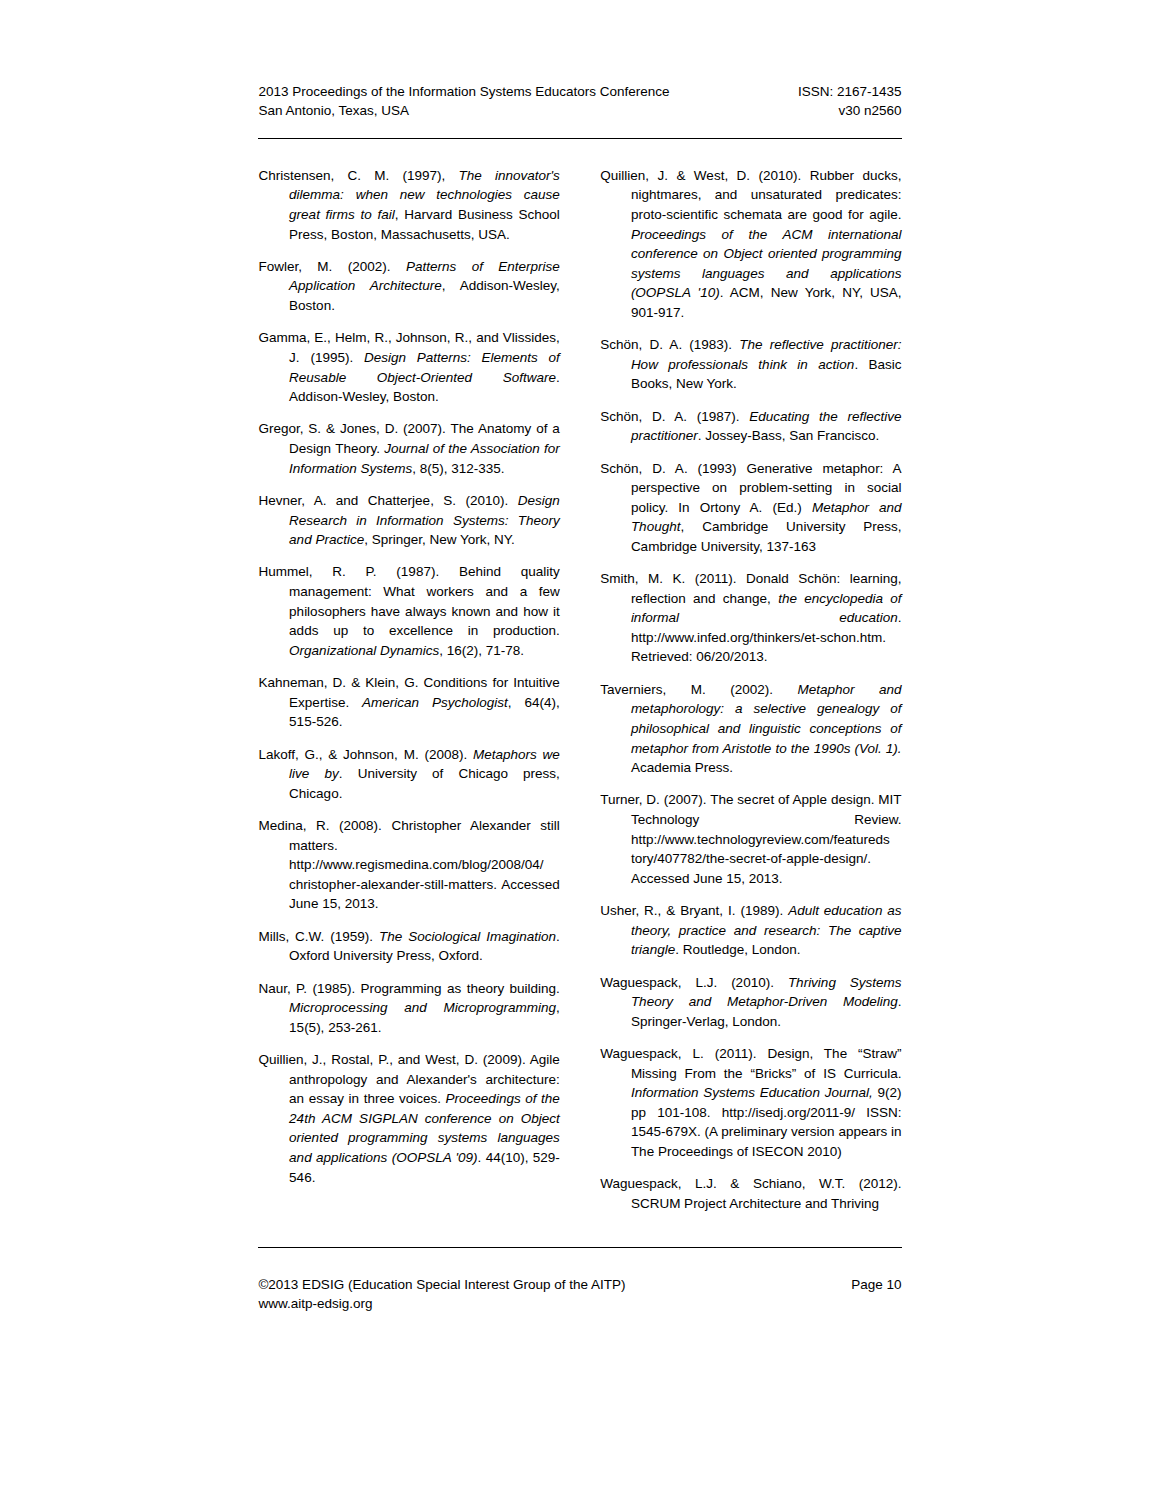2013 Proceedings of the Information Systems Educators Conference
ISSN: 2167-1435
San Antonio, Texas, USA
v30 n2560
Christensen, C. M. (1997), The innovator's dilemma: when new technologies cause great firms to fail, Harvard Business School Press, Boston, Massachusetts, USA.
Fowler, M. (2002). Patterns of Enterprise Application Architecture, Addison-Wesley, Boston.
Gamma, E., Helm, R., Johnson, R., and Vlissides, J. (1995). Design Patterns: Elements of Reusable Object-Oriented Software. Addison-Wesley, Boston.
Gregor, S. & Jones, D. (2007). The Anatomy of a Design Theory. Journal of the Association for Information Systems, 8(5), 312-335.
Hevner, A. and Chatterjee, S. (2010). Design Research in Information Systems: Theory and Practice, Springer, New York, NY.
Hummel, R. P. (1987). Behind quality management: What workers and a few philosophers have always known and how it adds up to excellence in production. Organizational Dynamics, 16(2), 71-78.
Kahneman, D. & Klein, G. Conditions for Intuitive Expertise. American Psychologist, 64(4), 515-526.
Lakoff, G., & Johnson, M. (2008). Metaphors we live by. University of Chicago press, Chicago.
Medina, R. (2008). Christopher Alexander still matters. http://www.regismedina.com/blog/2008/04/ christopher-alexander-still-matters. Accessed June 15, 2013.
Mills, C.W. (1959). The Sociological Imagination. Oxford University Press, Oxford.
Naur, P. (1985). Programming as theory building. Microprocessing and Microprogramming, 15(5), 253-261.
Quillien, J., Rostal, P., and West, D. (2009). Agile anthropology and Alexander's architecture: an essay in three voices. Proceedings of the 24th ACM SIGPLAN conference on Object oriented programming systems languages and applications (OOPSLA '09). 44(10), 529-546.
Quillien, J. & West, D. (2010). Rubber ducks, nightmares, and unsaturated predicates: proto-scientific schemata are good for agile. Proceedings of the ACM international conference on Object oriented programming systems languages and applications (OOPSLA '10). ACM, New York, NY, USA, 901-917.
Schön, D. A. (1983). The reflective practitioner: How professionals think in action. Basic Books, New York.
Schön, D. A. (1987). Educating the reflective practitioner. Jossey-Bass, San Francisco.
Schön, D. A. (1993) Generative metaphor: A perspective on problem-setting in social policy. In Ortony A. (Ed.) Metaphor and Thought, Cambridge University Press, Cambridge University, 137-163
Smith, M. K. (2011). Donald Schön: learning, reflection and change, the encyclopedia of informal education. http://www.infed.org/thinkers/et-schon.htm. Retrieved: 06/20/2013.
Taverniers, M. (2002). Metaphor and metaphorology: a selective genealogy of philosophical and linguistic conceptions of metaphor from Aristotle to the 1990s (Vol. 1). Academia Press.
Turner, D. (2007). The secret of Apple design. MIT Technology Review. http://www.technologyreview.com/featureds tory/407782/the-secret-of-apple-design/. Accessed June 15, 2013.
Usher, R., & Bryant, I. (1989). Adult education as theory, practice and research: The captive triangle. Routledge, London.
Waguespack, L.J. (2010). Thriving Systems Theory and Metaphor-Driven Modeling. Springer-Verlag, London.
Waguespack, L. (2011). Design, The “Straw” Missing From the “Bricks” of IS Curricula. Information Systems Education Journal, 9(2) pp 101-108. http://isedj.org/2011-9/ ISSN: 1545-679X. (A preliminary version appears in The Proceedings of ISECON 2010)
Waguespack, L.J. & Schiano, W.T. (2012). SCRUM Project Architecture and Thriving
©2013 EDSIG (Education Special Interest Group of the AITP)
www.aitp-edsig.org
Page 10